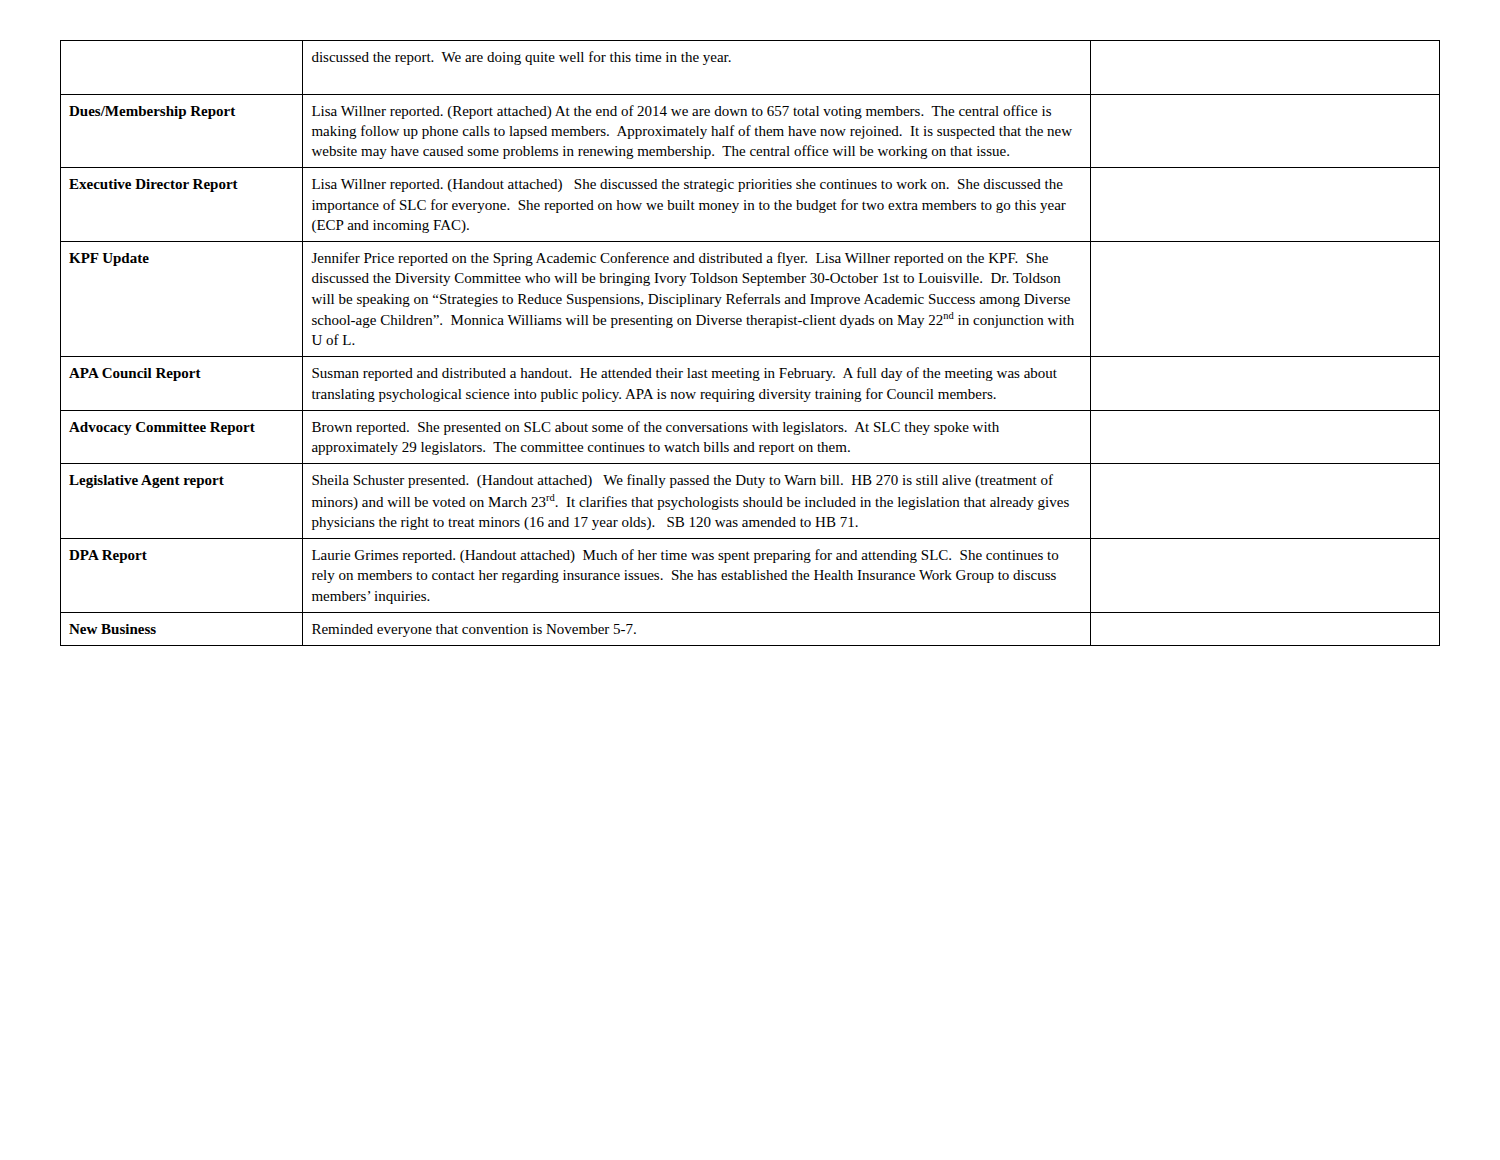| | discussed the report. We are doing quite well for this time in the year. | |
| Dues/Membership Report | Lisa Willner reported. (Report attached) At the end of 2014 we are down to 657 total voting members. The central office is making follow up phone calls to lapsed members. Approximately half of them have now rejoined. It is suspected that the new website may have caused some problems in renewing membership. The central office will be working on that issue. | |
| Executive Director Report | Lisa Willner reported. (Handout attached) She discussed the strategic priorities she continues to work on. She discussed the importance of SLC for everyone. She reported on how we built money in to the budget for two extra members to go this year (ECP and incoming FAC). | |
| KPF Update | Jennifer Price reported on the Spring Academic Conference and distributed a flyer. Lisa Willner reported on the KPF. She discussed the Diversity Committee who will be bringing Ivory Toldson September 30-October 1st to Louisville. Dr. Toldson will be speaking on “Strategies to Reduce Suspensions, Disciplinary Referrals and Improve Academic Success among Diverse school-age Children”. Monnica Williams will be presenting on Diverse therapist-client dyads on May 22 nd in conjunction with U of L. | |
| APA Council Report | Susman reported and distributed a handout. He attended their last meeting in February. A full day of the meeting was about translating psychological science into public policy. APA is now requiring diversity training for Council members. | |
| Advocacy Committee Report | Brown reported. She presented on SLC about some of the conversations with legislators. At SLC they spoke with approximately 29 legislators. The committee continues to watch bills and report on them. | |
| Legislative Agent report | Sheila Schuster presented. (Handout attached) We finally passed the Duty to Warn bill. HB 270 is still alive (treatment of minors) and will be voted on March 23 rd . It clarifies that psychologists should be included in the legislation that already gives physicians the right to treat minors (16 and 17 year olds). SB 120 was amended to HB 71. | |
| DPA Report | Laurie Grimes reported. (Handout attached) Much of her time was spent preparing for and attending SLC. She continues to rely on members to contact her regarding insurance issues. She has established the Health Insurance Work Group to discuss members’ inquiries. | |
| New Business | Reminded everyone that convention is November 5-7. | |